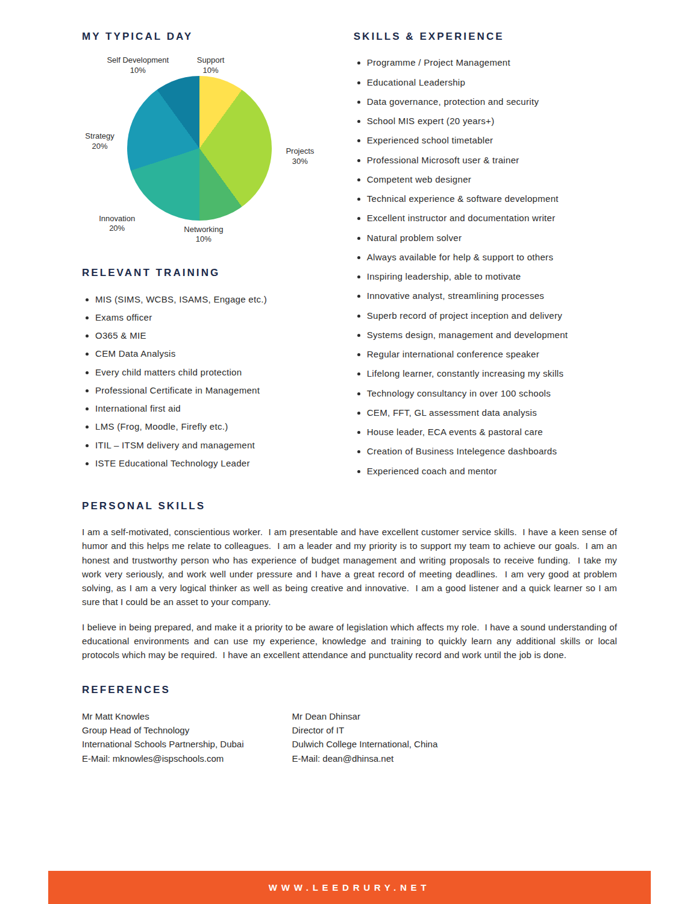My Typical Day
Self Development
10% Support
10% Strategy
20% Projects
30% Innovation
20% Networking
10%
Relevant Training
MIS (SIMS, WCBS, ISAMS, Engage etc.)
Exams officer
O365 & MIE
CEM Data Analysis
Every child matters child protection
Professional Certificate in Management
International first aid
LMS (Frog, Moodle, Firefly etc.)
ITIL – ITSM delivery and management
ISTE Educational Technology Leader
Skills & Experience
Programme / Project Management
Educational Leadership
Data governance, protection and security
School MIS expert (20 years+)
Experienced school timetabler
Professional Microsoft user & trainer
Competent web designer
Technical experience & software development
Excellent instructor and documentation writer
Natural problem solver
Always available for help & support to others
Inspiring leadership, able to motivate
Innovative analyst, streamlining processes
Superb record of project inception and delivery
Systems design, management and development
Regular international conference speaker
Lifelong learner, constantly increasing my skills
Technology consultancy in over 100 schools
CEM, FFT, GL assessment data analysis
House leader, ECA events & pastoral care
Creation of Business Intelegence dashboards
Experienced coach and mentor
Personal Skills
I am a self-motivated, conscientious worker. I am presentable and have excellent customer service skills. I have a keen sense of humor and this helps me relate to colleagues. I am a leader and my priority is to support my team to achieve our goals. I am an honest and trustworthy person who has experience of budget management and writing proposals to receive funding. I take my work very seriously, and work well under pressure and I have a great record of meeting deadlines. I am very good at problem solving, as I am a very logical thinker as well as being creative and innovative. I am a good listener and a quick learner so I am sure that I could be an asset to your company.
I believe in being prepared, and make it a priority to be aware of legislation which affects my role. I have a sound understanding of educational environments and can use my experience, knowledge and training to quickly learn any additional skills or local protocols which may be required. I have an excellent attendance and punctuality record and work until the job is done.
References
Mr Matt Knowles
Group Head of Technology
International Schools Partnership, Dubai
E-Mail: mknowles@ispschools.com
Mr Dean Dhinsar
Director of IT
Dulwich College International, China
E-Mail: dean@dhinsa.net
WWW.LEEDRURY.NET